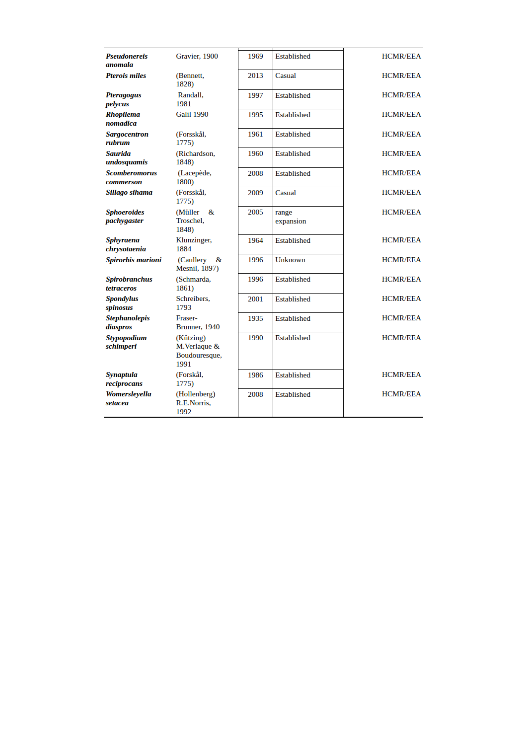| Pseudonereis anomala | Gravier, 1900 | 1969 | Established | HCMR/EEA |
| Pterois miles | (Bennett, 1828) | 2013 | Casual | HCMR/EEA |
| Pteragogus pelycus | Randall, 1981 | 1997 | Established | HCMR/EEA |
| Rhopilema nomadica | Galil 1990 | 1995 | Established | HCMR/EEA |
| Sargocentron rubrum | (Forsskål, 1775) | 1961 | Established | HCMR/EEA |
| Saurida undosquamis | (Richardson, 1848) | 1960 | Established | HCMR/EEA |
| Scomberomorus commerson | (Lacepède, 1800) | 2008 | Established | HCMR/EEA |
| Sillago sihama | (Forsskål, 1775) | 2009 | Casual | HCMR/EEA |
| Sphoeroides pachygaster | (Müller & Troschel, 1848) | 2005 | range expansion | HCMR/EEA |
| Sphyraena chrysotaenia | Klunzinger, 1884 | 1964 | Established | HCMR/EEA |
| Spirorbis marioni | (Caullery & Mesnil, 1897) | 1996 | Unknown | HCMR/EEA |
| Spirobranchus tetraceros | (Schmarda, 1861) | 1996 | Established | HCMR/EEA |
| Spondylus spinosus | Schreibers, 1793 | 2001 | Established | HCMR/EEA |
| Stephanolepis diaspros | Fraser- Brunner, 1940 | 1935 | Established | HCMR/EEA |
| Stypopodium schimperi | (Kützing) M.Verlaque & Boudouresque, 1991 | 1990 | Established | HCMR/EEA |
| Synaptula reciprocans | (Forskål, 1775) | 1986 | Established | HCMR/EEA |
| Womersleyella setacea | (Hollenberg) R.E.Norris, 1992 | 2008 | Established | HCMR/EEA |